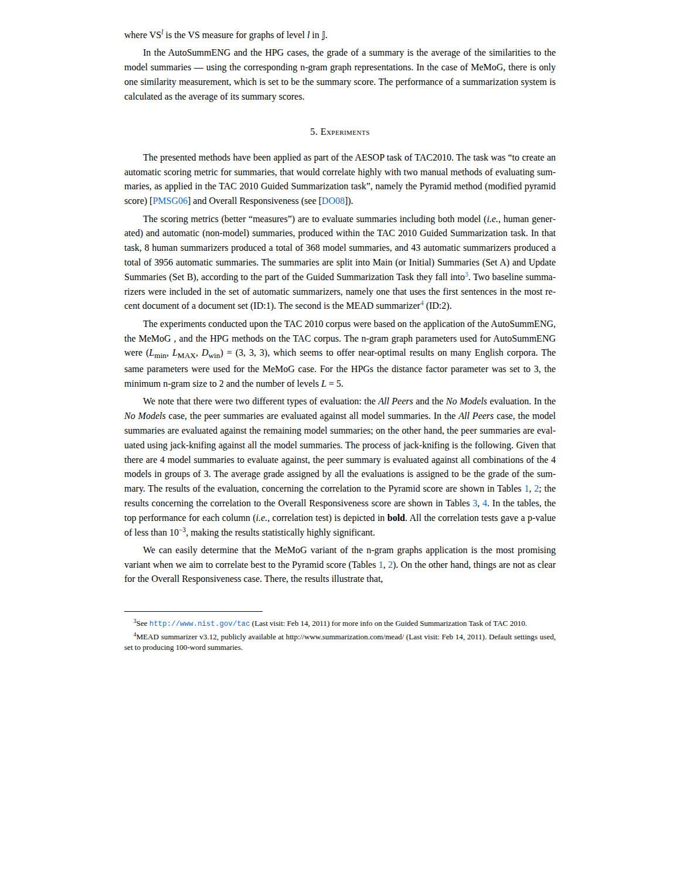where VSl is the VS measure for graphs of level l in 𝕁.
In the AutoSummENG and the HPG cases, the grade of a summary is the average of the similarities to the model summaries — using the corresponding n-gram graph representations. In the case of MeMoG, there is only one similarity measurement, which is set to be the summary score. The performance of a summarization system is calculated as the average of its summary scores.
5. Experiments
The presented methods have been applied as part of the AESOP task of TAC2010. The task was “to create an automatic scoring metric for summaries, that would correlate highly with two manual methods of evaluating summaries, as applied in the TAC 2010 Guided Summarization task”, namely the Pyramid method (modified pyramid score) [PMSG06] and Overall Responsiveness (see [DO08]).
The scoring metrics (better “measures”) are to evaluate summaries including both model (i.e., human generated) and automatic (non-model) summaries, produced within the TAC 2010 Guided Summarization task. In that task, 8 human summarizers produced a total of 368 model summaries, and 43 automatic summarizers produced a total of 3956 automatic summaries. The summaries are split into Main (or Initial) Summaries (Set A) and Update Summaries (Set B), according to the part of the Guided Summarization Task they fall into3. Two baseline summarizers were included in the set of automatic summarizers, namely one that uses the first sentences in the most recent document of a document set (ID:1). The second is the MEAD summarizer4 (ID:2).
The experiments conducted upon the TAC 2010 corpus were based on the application of the AutoSummENG, the MeMoG , and the HPG methods on the TAC corpus. The n-gram graph parameters used for AutoSummENG were (Lmin, LMAX, Dwin) = (3, 3, 3), which seems to offer near-optimal results on many English corpora. The same parameters were used for the MeMoG case. For the HPGs the distance factor parameter was set to 3, the minimum n-gram size to 2 and the number of levels L = 5.
We note that there were two different types of evaluation: the All Peers and the No Models evaluation. In the No Models case, the peer summaries are evaluated against all model summaries. In the All Peers case, the model summaries are evaluated against the remaining model summaries; on the other hand, the peer summaries are evaluated using jack-knifing against all the model summaries. The process of jack-knifing is the following. Given that there are 4 model summaries to evaluate against, the peer summary is evaluated against all combinations of the 4 models in groups of 3. The average grade assigned by all the evaluations is assigned to be the grade of the summary. The results of the evaluation, concerning the correlation to the Pyramid score are shown in Tables 1, 2; the results concerning the correlation to the Overall Responsiveness score are shown in Tables 3, 4. In the tables, the top performance for each column (i.e., correlation test) is depicted in bold. All the correlation tests gave a p-value of less than 10−3, making the results statistically highly significant.
We can easily determine that the MeMoG variant of the n-gram graphs application is the most promising variant when we aim to correlate best to the Pyramid score (Tables 1, 2). On the other hand, things are not as clear for the Overall Responsiveness case. There, the results illustrate that,
3See http://www.nist.gov/tac (Last visit: Feb 14, 2011) for more info on the Guided Summarization Task of TAC 2010.
4MEAD summarizer v3.12, publicly available at http://www.summarization.com/mead/ (Last visit: Feb 14, 2011). Default settings used, set to producing 100-word summaries.